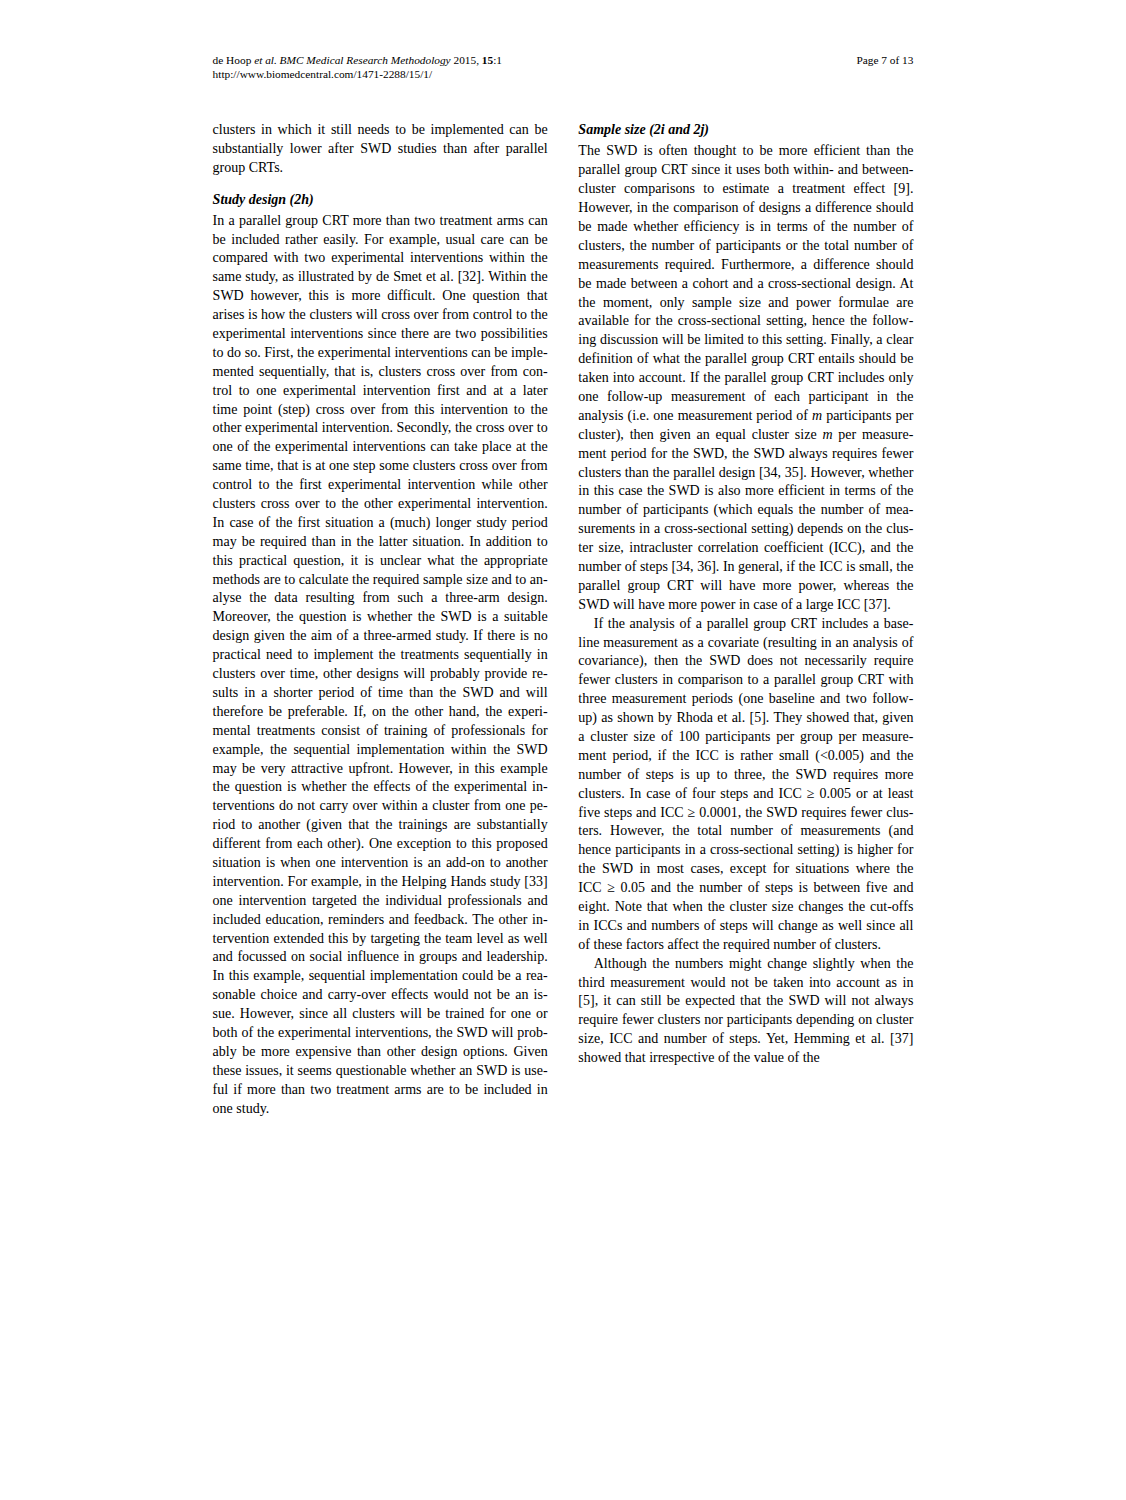de Hoop et al. BMC Medical Research Methodology 2015, 15:1
http://www.biomedcentral.com/1471-2288/15/1/
Page 7 of 13
clusters in which it still needs to be implemented can be substantially lower after SWD studies than after parallel group CRTs.
Study design (2h)
In a parallel group CRT more than two treatment arms can be included rather easily. For example, usual care can be compared with two experimental interventions within the same study, as illustrated by de Smet et al. [32]. Within the SWD however, this is more difficult. One question that arises is how the clusters will cross over from control to the experimental interventions since there are two possibilities to do so. First, the experimental interventions can be implemented sequentially, that is, clusters cross over from control to one experimental intervention first and at a later time point (step) cross over from this intervention to the other experimental intervention. Secondly, the cross over to one of the experimental interventions can take place at the same time, that is at one step some clusters cross over from control to the first experimental intervention while other clusters cross over to the other experimental intervention. In case of the first situation a (much) longer study period may be required than in the latter situation. In addition to this practical question, it is unclear what the appropriate methods are to calculate the required sample size and to analyse the data resulting from such a three-arm design. Moreover, the question is whether the SWD is a suitable design given the aim of a three-armed study. If there is no practical need to implement the treatments sequentially in clusters over time, other designs will probably provide results in a shorter period of time than the SWD and will therefore be preferable. If, on the other hand, the experimental treatments consist of training of professionals for example, the sequential implementation within the SWD may be very attractive upfront. However, in this example the question is whether the effects of the experimental interventions do not carry over within a cluster from one period to another (given that the trainings are substantially different from each other). One exception to this proposed situation is when one intervention is an add-on to another intervention. For example, in the Helping Hands study [33] one intervention targeted the individual professionals and included education, reminders and feedback. The other intervention extended this by targeting the team level as well and focussed on social influence in groups and leadership. In this example, sequential implementation could be a reasonable choice and carry-over effects would not be an issue. However, since all clusters will be trained for one or both of the experimental interventions, the SWD will probably be more expensive than other design options. Given these issues, it seems questionable whether an SWD is useful if more than two treatment arms are to be included in one study.
Sample size (2i and 2j)
The SWD is often thought to be more efficient than the parallel group CRT since it uses both within- and between-cluster comparisons to estimate a treatment effect [9]. However, in the comparison of designs a difference should be made whether efficiency is in terms of the number of clusters, the number of participants or the total number of measurements required. Furthermore, a difference should be made between a cohort and a cross-sectional design. At the moment, only sample size and power formulae are available for the cross-sectional setting, hence the following discussion will be limited to this setting. Finally, a clear definition of what the parallel group CRT entails should be taken into account. If the parallel group CRT includes only one follow-up measurement of each participant in the analysis (i.e. one measurement period of m participants per cluster), then given an equal cluster size m per measurement period for the SWD, the SWD always requires fewer clusters than the parallel design [34, 35]. However, whether in this case the SWD is also more efficient in terms of the number of participants (which equals the number of measurements in a cross-sectional setting) depends on the cluster size, intracluster correlation coefficient (ICC), and the number of steps [34, 36]. In general, if the ICC is small, the parallel group CRT will have more power, whereas the SWD will have more power in case of a large ICC [37].
If the analysis of a parallel group CRT includes a baseline measurement as a covariate (resulting in an analysis of covariance), then the SWD does not necessarily require fewer clusters in comparison to a parallel group CRT with three measurement periods (one baseline and two follow-up) as shown by Rhoda et al. [5]. They showed that, given a cluster size of 100 participants per group per measurement period, if the ICC is rather small (<0.005) and the number of steps is up to three, the SWD requires more clusters. In case of four steps and ICC ≥ 0.005 or at least five steps and ICC ≥ 0.0001, the SWD requires fewer clusters. However, the total number of measurements (and hence participants in a cross-sectional setting) is higher for the SWD in most cases, except for situations where the ICC ≥ 0.05 and the number of steps is between five and eight. Note that when the cluster size changes the cut-offs in ICCs and numbers of steps will change as well since all of these factors affect the required number of clusters.
Although the numbers might change slightly when the third measurement would not be taken into account as in [5], it can still be expected that the SWD will not always require fewer clusters nor participants depending on cluster size, ICC and number of steps. Yet, Hemming et al. [37] showed that irrespective of the value of the